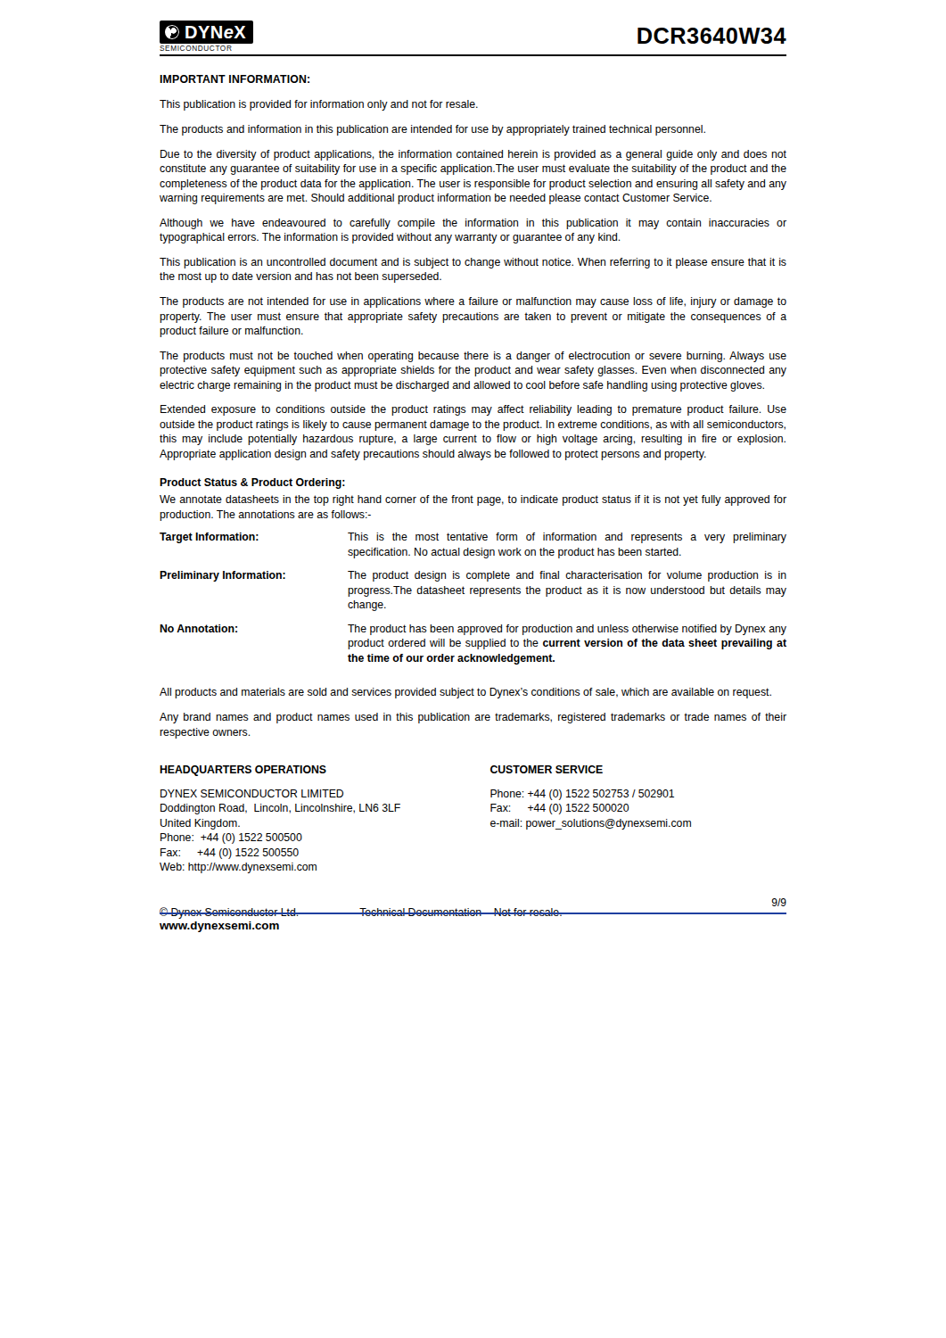DYNe X
SEMICONDUCTOR
DCR3640W34
IMPORTANT INFORMATION:
This publication is provided for information only and not for resale.
The products and information in this publication are intended for use by appropriately trained technical personnel.
Due to the diversity of product applications, the information contained herein is provided as a general guide only and does not constitute any guarantee of suitability for use in a specific application.The user must evaluate the suitability of the product and the completeness of the product data for the application. The user is responsible for product selection and ensuring all safety and any warning requirements are met. Should additional product information be needed please contact Customer Service.
Although we have endeavoured to carefully compile the information in this publication it may contain inaccuracies or typographical errors. The information is provided without any warranty or guarantee of any kind.
This publication is an uncontrolled document and is subject to change without notice. When referring to it please ensure that it is the most up to date version and has not been superseded.
The products are not intended for use in applications where a failure or malfunction may cause loss of life, injury or damage to property. The user must ensure that appropriate safety precautions are taken to prevent or mitigate the consequences of a product failure or malfunction.
The products must not be touched when operating because there is a danger of electrocution or severe burning. Always use protective safety equipment such as appropriate shields for the product and wear safety glasses. Even when disconnected any electric charge remaining in the product must be discharged and allowed to cool before safe handling using protective gloves.
Extended exposure to conditions outside the product ratings may affect reliability leading to premature product failure. Use outside the product ratings is likely to cause permanent damage to the product. In extreme conditions, as with all semiconductors, this may include potentially hazardous rupture, a large current to flow or high voltage arcing, resulting in fire or explosion. Appropriate application design and safety precautions should always be followed to protect persons and property.
Product Status & Product Ordering:
We annotate datasheets in the top right hand corner of the front page, to indicate product status if it is not yet fully approved for production. The annotations are as follows:-
| Target Information: | This is the most tentative form of information and represents a very preliminary specification. No actual design work on the product has been started. |
| Preliminary Information: | The product design is complete and final characterisation for volume production is in progress.The datasheet represents the product as it is now understood but details may change. |
| No Annotation: | The product has been approved for production and unless otherwise notified by Dynex any product ordered will be supplied to the current version of the data sheet prevailing at the time of our order acknowledgement. |
All products and materials are sold and services provided subject to Dynex’s conditions of sale, which are available on request.
Any brand names and product names used in this publication are trademarks, registered trademarks or trade names of their respective owners.
HEADQUARTERS OPERATIONS
DYNEX SEMICONDUCTOR LIMITED
Doddington Road, Lincoln, Lincolnshire, LN6 3LF
United Kingdom.
Phone: +44 (0) 1522 500500
Fax:+44 (0) 1522 500550
Web: http://www.dynexsemi.com
CUSTOMER SERVICE
Phone:+44 (0) 1522 502753 / 502901
Fax:+44 (0) 1522 500020
e-mail: power_solutions@dynexsemi.com
© Dynex Semiconductor Ltd.
Technical Documentation – Not for resale.
9/9
www.dynexsemi.com